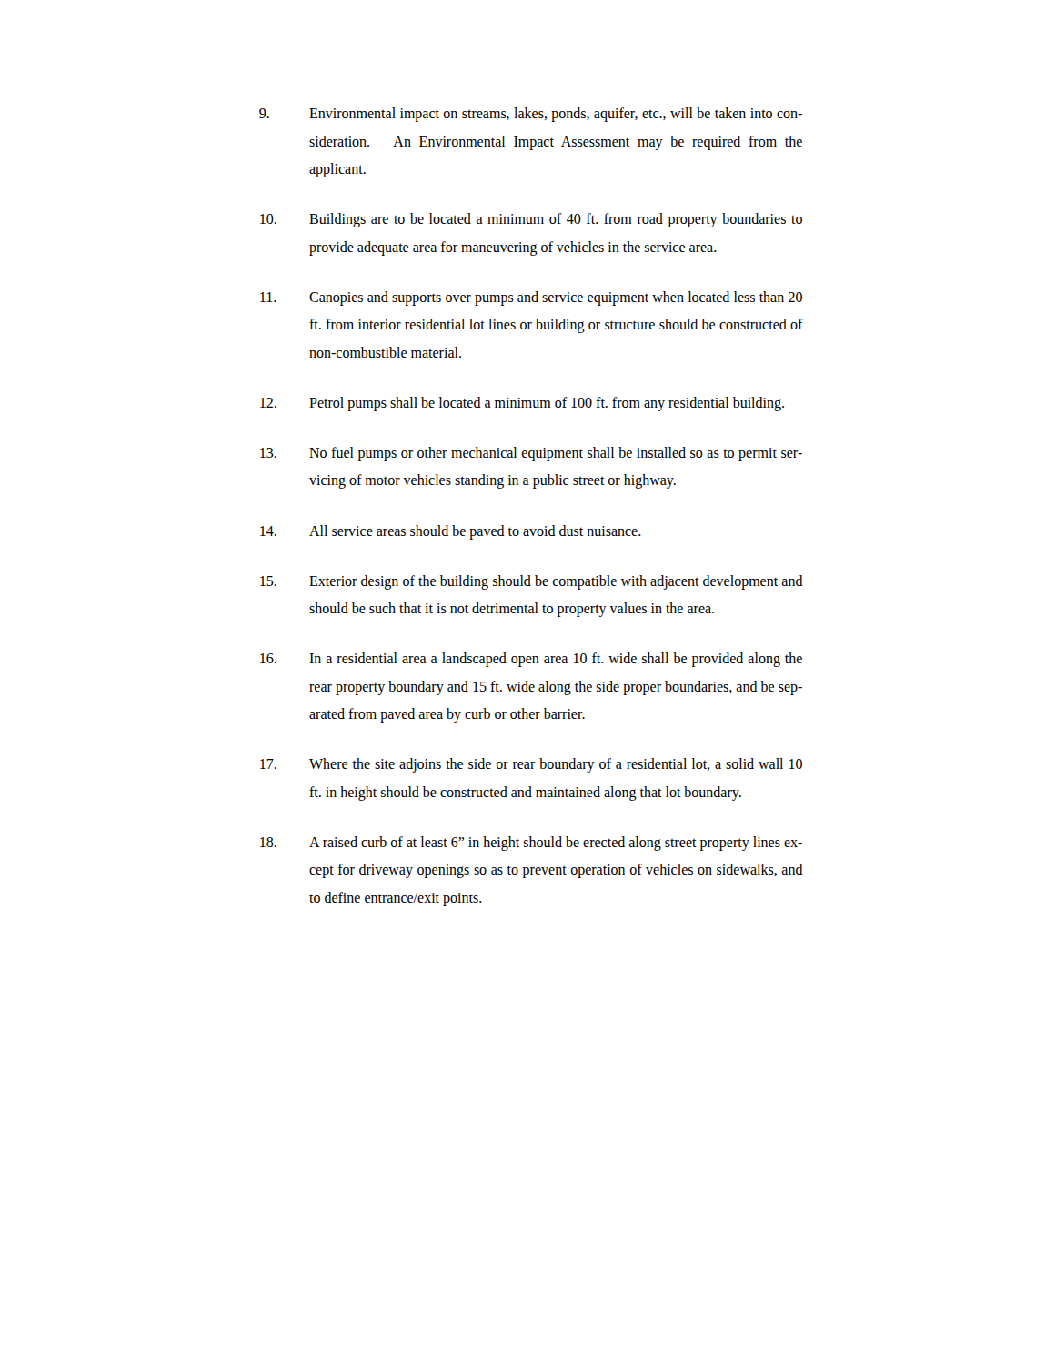9. Environmental impact on streams, lakes, ponds, aquifer, etc., will be taken into consideration. An Environmental Impact Assessment may be required from the applicant.
10. Buildings are to be located a minimum of 40 ft. from road property boundaries to provide adequate area for maneuvering of vehicles in the service area.
11. Canopies and supports over pumps and service equipment when located less than 20 ft. from interior residential lot lines or building or structure should be constructed of non-combustible material.
12. Petrol pumps shall be located a minimum of 100 ft. from any residential building.
13. No fuel pumps or other mechanical equipment shall be installed so as to permit servicing of motor vehicles standing in a public street or highway.
14. All service areas should be paved to avoid dust nuisance.
15. Exterior design of the building should be compatible with adjacent development and should be such that it is not detrimental to property values in the area.
16. In a residential area a landscaped open area 10 ft. wide shall be provided along the rear property boundary and 15 ft. wide along the side proper boundaries, and be separated from paved area by curb or other barrier.
17. Where the site adjoins the side or rear boundary of a residential lot, a solid wall 10 ft. in height should be constructed and maintained along that lot boundary.
18. A raised curb of at least 6” in height should be erected along street property lines except for driveway openings so as to prevent operation of vehicles on sidewalks, and to define entrance/exit points.